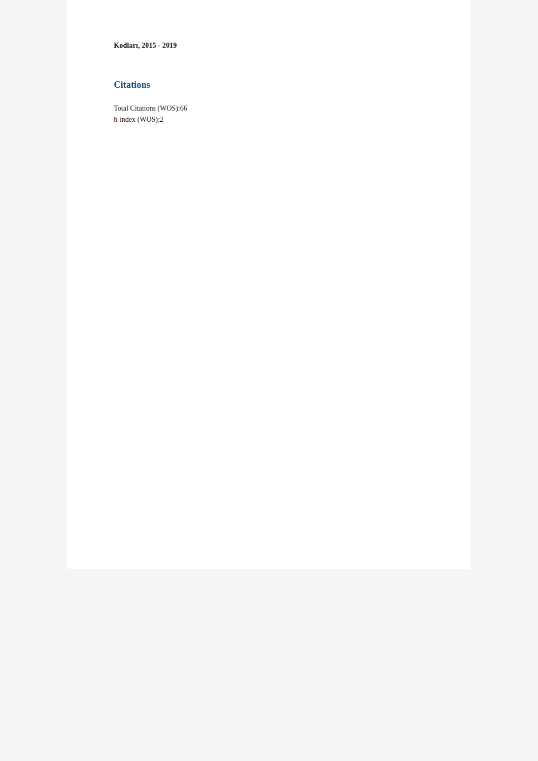Kodları, 2015 - 2019
Citations
Total Citations (WOS):66
h-index (WOS):2